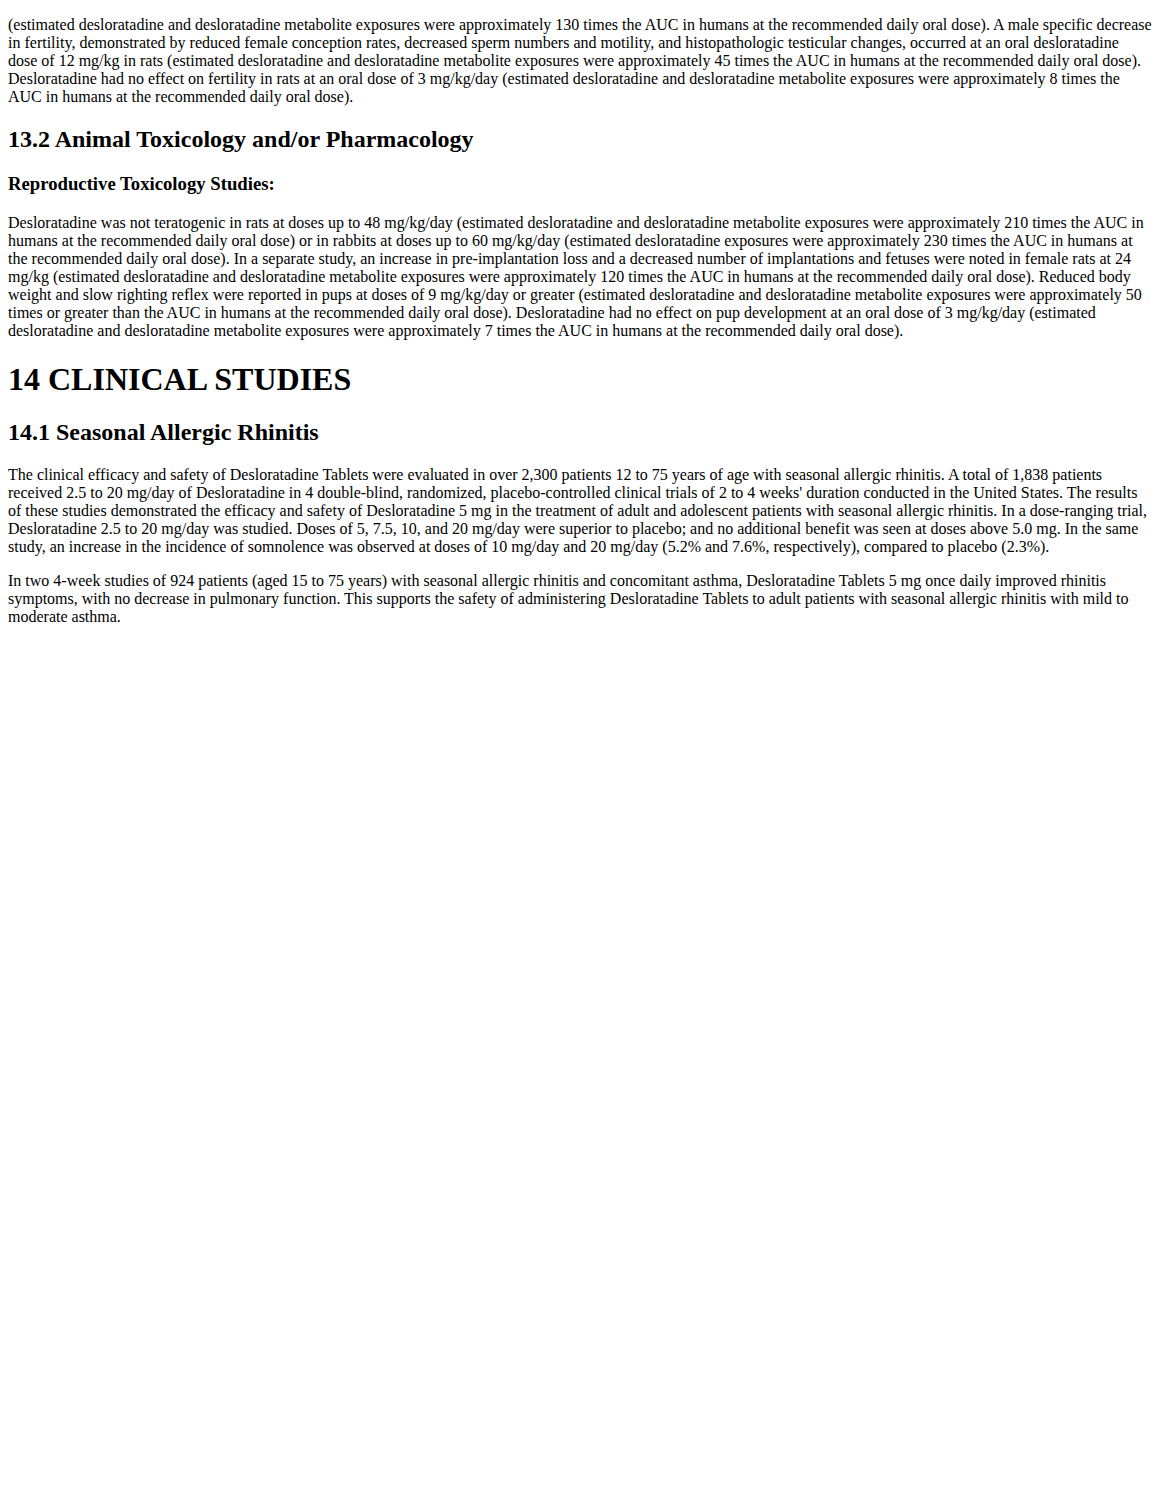(estimated desloratadine and desloratadine metabolite exposures were approximately 130 times the AUC in humans at the recommended daily oral dose). A male specific decrease in fertility, demonstrated by reduced female conception rates, decreased sperm numbers and motility, and histopathologic testicular changes, occurred at an oral desloratadine dose of 12 mg/kg in rats (estimated desloratadine and desloratadine metabolite exposures were approximately 45 times the AUC in humans at the recommended daily oral dose). Desloratadine had no effect on fertility in rats at an oral dose of 3 mg/kg/day (estimated desloratadine and desloratadine metabolite exposures were approximately 8 times the AUC in humans at the recommended daily oral dose).
13.2 Animal Toxicology and/or Pharmacology
Reproductive Toxicology Studies:
Desloratadine was not teratogenic in rats at doses up to 48 mg/kg/day (estimated desloratadine and desloratadine metabolite exposures were approximately 210 times the AUC in humans at the recommended daily oral dose) or in rabbits at doses up to 60 mg/kg/day (estimated desloratadine exposures were approximately 230 times the AUC in humans at the recommended daily oral dose). In a separate study, an increase in pre-implantation loss and a decreased number of implantations and fetuses were noted in female rats at 24 mg/kg (estimated desloratadine and desloratadine metabolite exposures were approximately 120 times the AUC in humans at the recommended daily oral dose). Reduced body weight and slow righting reflex were reported in pups at doses of 9 mg/kg/day or greater (estimated desloratadine and desloratadine metabolite exposures were approximately 50 times or greater than the AUC in humans at the recommended daily oral dose). Desloratadine had no effect on pup development at an oral dose of 3 mg/kg/day (estimated desloratadine and desloratadine metabolite exposures were approximately 7 times the AUC in humans at the recommended daily oral dose).
14 CLINICAL STUDIES
14.1 Seasonal Allergic Rhinitis
The clinical efficacy and safety of Desloratadine Tablets were evaluated in over 2,300 patients 12 to 75 years of age with seasonal allergic rhinitis. A total of 1,838 patients received 2.5 to 20 mg/day of Desloratadine in 4 double-blind, randomized, placebo-controlled clinical trials of 2 to 4 weeks' duration conducted in the United States. The results of these studies demonstrated the efficacy and safety of Desloratadine 5 mg in the treatment of adult and adolescent patients with seasonal allergic rhinitis. In a dose-ranging trial, Desloratadine 2.5 to 20 mg/day was studied. Doses of 5, 7.5, 10, and 20 mg/day were superior to placebo; and no additional benefit was seen at doses above 5.0 mg. In the same study, an increase in the incidence of somnolence was observed at doses of 10 mg/day and 20 mg/day (5.2% and 7.6%, respectively), compared to placebo (2.3%).
In two 4-week studies of 924 patients (aged 15 to 75 years) with seasonal allergic rhinitis and concomitant asthma, Desloratadine Tablets 5 mg once daily improved rhinitis symptoms, with no decrease in pulmonary function. This supports the safety of administering Desloratadine Tablets to adult patients with seasonal allergic rhinitis with mild to moderate asthma.